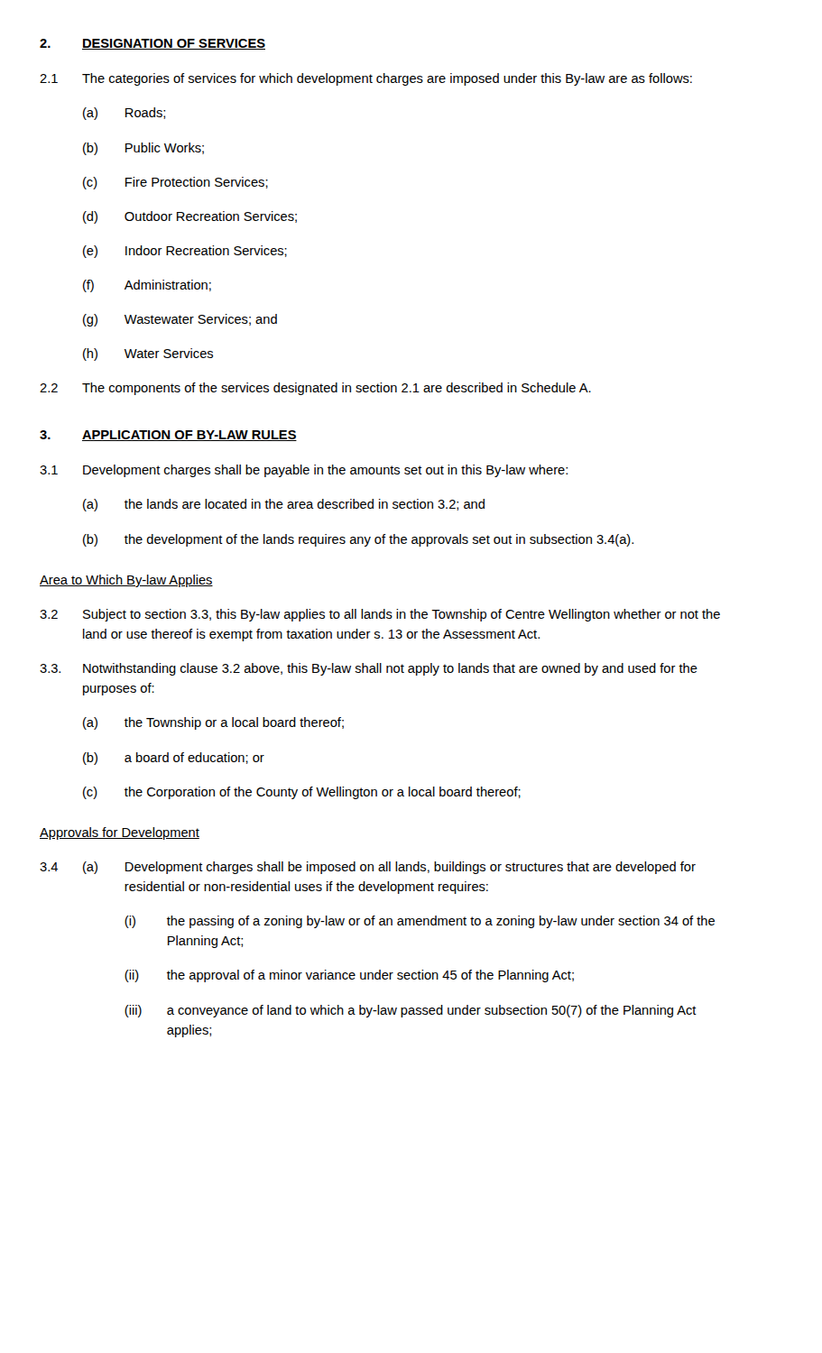2.
DESIGNATION OF SERVICES
2.1 The categories of services for which development charges are imposed under this By-law are as follows:
(a) Roads;
(b) Public Works;
(c) Fire Protection Services;
(d) Outdoor Recreation Services;
(e) Indoor Recreation Services;
(f) Administration;
(g) Wastewater Services; and
(h) Water Services
2.2 The components of the services designated in section 2.1 are described in Schedule A.
3.
APPLICATION OF BY-LAW RULES
3.1 Development charges shall be payable in the amounts set out in this By-law where:
(a) the lands are located in the area described in section 3.2; and
(b) the development of the lands requires any of the approvals set out in subsection 3.4(a).
Area to Which By-law Applies
3.2 Subject to section 3.3, this By-law applies to all lands in the Township of Centre Wellington whether or not the land or use thereof is exempt from taxation under s. 13 or the Assessment Act.
3.3. Notwithstanding clause 3.2 above, this By-law shall not apply to lands that are owned by and used for the purposes of:
(a) the Township or a local board thereof;
(b) a board of education; or
(c) the Corporation of the County of Wellington or a local board thereof;
Approvals for Development
3.4 (a) Development charges shall be imposed on all lands, buildings or structures that are developed for residential or non-residential uses if the development requires:
(i) the passing of a zoning by-law or of an amendment to a zoning by-law under section 34 of the Planning Act;
(ii) the approval of a minor variance under section 45 of the Planning Act;
(iii) a conveyance of land to which a by-law passed under subsection 50(7) of the Planning Act applies;